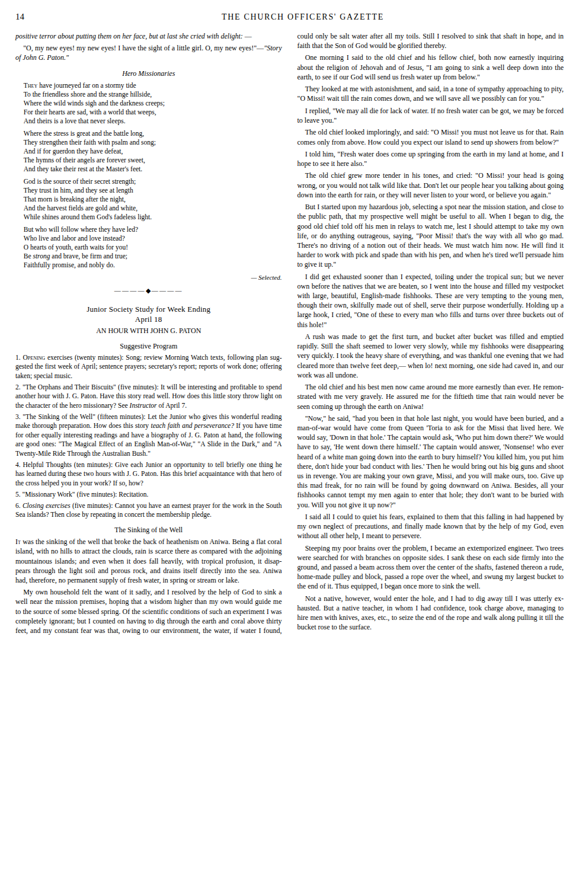14
The Church Officers' Gazette
positive terror about putting them on her face, but at last she cried with delight: —
"O, my new eyes! my new eyes! I have the sight of a little girl. O, my new eyes!"—"Story of John G. Paton."
Hero Missionaries
They have journeyed far on a stormy tide
To the friendless shore and the strange hillside,
Where the wild winds sigh and the darkness creeps;
For their hearts are sad, with a world that weeps,
And theirs is a love that never sleeps.
Where the stress is great and the battle long,
They strengthen their faith with psalm and song;
And if for guerdon they have defeat,
The hymns of their angels are forever sweet,
And they take their rest at the Master's feet.
God is the source of their secret strength;
They trust in him, and they see at length
That morn is breaking after the night,
And the harvest fields are gold and white,
While shines around them God's fadeless light.
But who will follow where they have led?
Who live and labor and love instead?
O hearts of youth, earth waits for you!
Be strong and brave, be firm and true;
Faithfully promise, and nobly do.
— Selected.
————◆————
Junior Society Study for Week Ending
April 18
AN HOUR WITH JOHN G. PATON
Suggestive Program
1. Opening exercises (twenty minutes): Song; review Morning Watch texts, following plan suggested the first week of April; sentence prayers; secretary's report; reports of work done; offering taken; special music.
2. "The Orphans and Their Biscuits" (five minutes): It will be interesting and profitable to spend another hour with J. G. Paton. Have this story read well. How does this little story throw light on the character of the hero missionary? See Instructor of April 7.
3. "The Sinking of the Well" (fifteen minutes): Let the Junior who gives this wonderful reading make thorough preparation. How does this story teach faith and perseverance? If you have time for other equally interesting readings and have a biography of J. G. Paton at hand, the following are good ones: "The Magical Effect of an English Man-of-War," "A Slide in the Dark," and "A Twenty-Mile Ride Through the Australian Bush."
4. Helpful Thoughts (ten minutes): Give each Junior an opportunity to tell briefly one thing he has learned during these two hours with J. G. Paton. Has this brief acquaintance with that hero of the cross helped you in your work? If so, how?
5. "Missionary Work" (five minutes): Recitation.
6. Closing exercises (five minutes): Cannot you have an earnest prayer for the work in the South Sea islands? Then close by repeating in concert the membership pledge.
The Sinking of the Well
It was the sinking of the well that broke the back of heathenism on Aniwa. Being a flat coral island, with no hills to attract the clouds, rain is scarce there as compared with the adjoining mountainous islands; and even when it does fall heavily, with tropical profusion, it disappears through the light soil and porous rock, and drains itself directly into the sea. Aniwa had, therefore, no permanent supply of fresh water, in spring or stream or lake.
My own household felt the want of it sadly, and I resolved by the help of God to sink a well near the mission premises, hoping that a wisdom higher than my own would guide me to the source of some blessed spring. Of the scientific conditions of such an experiment I was completely ignorant; but I counted on having to dig through the earth and coral above thirty feet, and my constant fear was that, owing to our environment, the water, if water I found, could only be salt water after all my toils. Still I resolved to sink that shaft in hope, and in faith that the Son of God would be glorified thereby.
One morning I said to the old chief and his fellow chief, both now earnestly inquiring about the religion of Jehovah and of Jesus, "I am going to sink a well deep down into the earth, to see if our God will send us fresh water up from below."
They looked at me with astonishment, and said, in a tone of sympathy approaching to pity, "O Missi! wait till the rain comes down, and we will save all we possibly can for you."
I replied, "We may all die for lack of water. If no fresh water can be got, we may be forced to leave you."
The old chief looked imploringly, and said: "O Missi! you must not leave us for that. Rain comes only from above. How could you expect our island to send up showers from below?"
I told him, "Fresh water does come up springing from the earth in my land at home, and I hope to see it here also."
The old chief grew more tender in his tones, and cried: "O Missi! your head is going wrong, or you would not talk wild like that. Don't let our people hear you talking about going down into the earth for rain, or they will never listen to your word, or believe you again."
But I started upon my hazardous job, selecting a spot near the mission station, and close to the public path, that my prospective well might be useful to all. When I began to dig, the good old chief told off his men in relays to watch me, lest I should attempt to take my own life, or do anything outrageous, saying, "Poor Missi! that's the way with all who go mad. There's no driving of a notion out of their heads. We must watch him now. He will find it harder to work with pick and spade than with his pen, and when he's tired we'll persuade him to give it up."
I did get exhausted sooner than I expected, toiling under the tropical sun; but we never own before the natives that we are beaten, so I went into the house and filled my vestpocket with large, beautiful, English-made fishhooks. These are very tempting to the young men, though their own, skilfully made out of shell, serve their purpose wonderfully. Holding up a large hook, I cried, "One of these to every man who fills and turns over three buckets out of this hole!"
A rush was made to get the first turn, and bucket after bucket was filled and emptied rapidly. Still the shaft seemed to lower very slowly, while my fishhooks were disappearing very quickly. I took the heavy share of everything, and was thankful one evening that we had cleared more than twelve feet deep,— when lo! next morning, one side had caved in, and our work was all undone.
The old chief and his best men now came around me more earnestly than ever. He remonstrated with me very gravely. He assured me for the fiftieth time that rain would never be seen coming up through the earth on Aniwa!
"Now," he said, "had you been in that hole last night, you would have been buried, and a man-of-war would have come from Queen 'Toria to ask for the Missi that lived here. We would say, 'Down in that hole.' The captain would ask, 'Who put him down there?' We would have to say, 'He went down there himself.' The captain would answer, 'Nonsense! who ever heard of a white man going down into the earth to bury himself? You killed him, you put him there, don't hide your bad conduct with lies.' Then he would bring out his big guns and shoot us in revenge. You are making your own grave, Missi, and you will make ours, too. Give up this mad freak, for no rain will be found by going downward on Aniwa. Besides, all your fishhooks cannot tempt my men again to enter that hole; they don't want to be buried with you. Will you not give it up now?"
I said all I could to quiet his fears, explained to them that this falling in had happened by my own neglect of precautions, and finally made known that by the help of my God, even without all other help, I meant to persevere.
Steeping my poor brains over the problem, I became an extemporized engineer. Two trees were searched for with branches on opposite sides. I sank these on each side firmly into the ground, and passed a beam across them over the center of the shafts, fastened thereon a rude, home-made pulley and block, passed a rope over the wheel, and swung my largest bucket to the end of it. Thus equipped, I began once more to sink the well.
Not a native, however, would enter the hole, and I had to dig away till I was utterly exhausted. But a native teacher, in whom I had confidence, took charge above, managing to hire men with knives, axes, etc., to seize the end of the rope and walk along pulling it till the bucket rose to the surface.